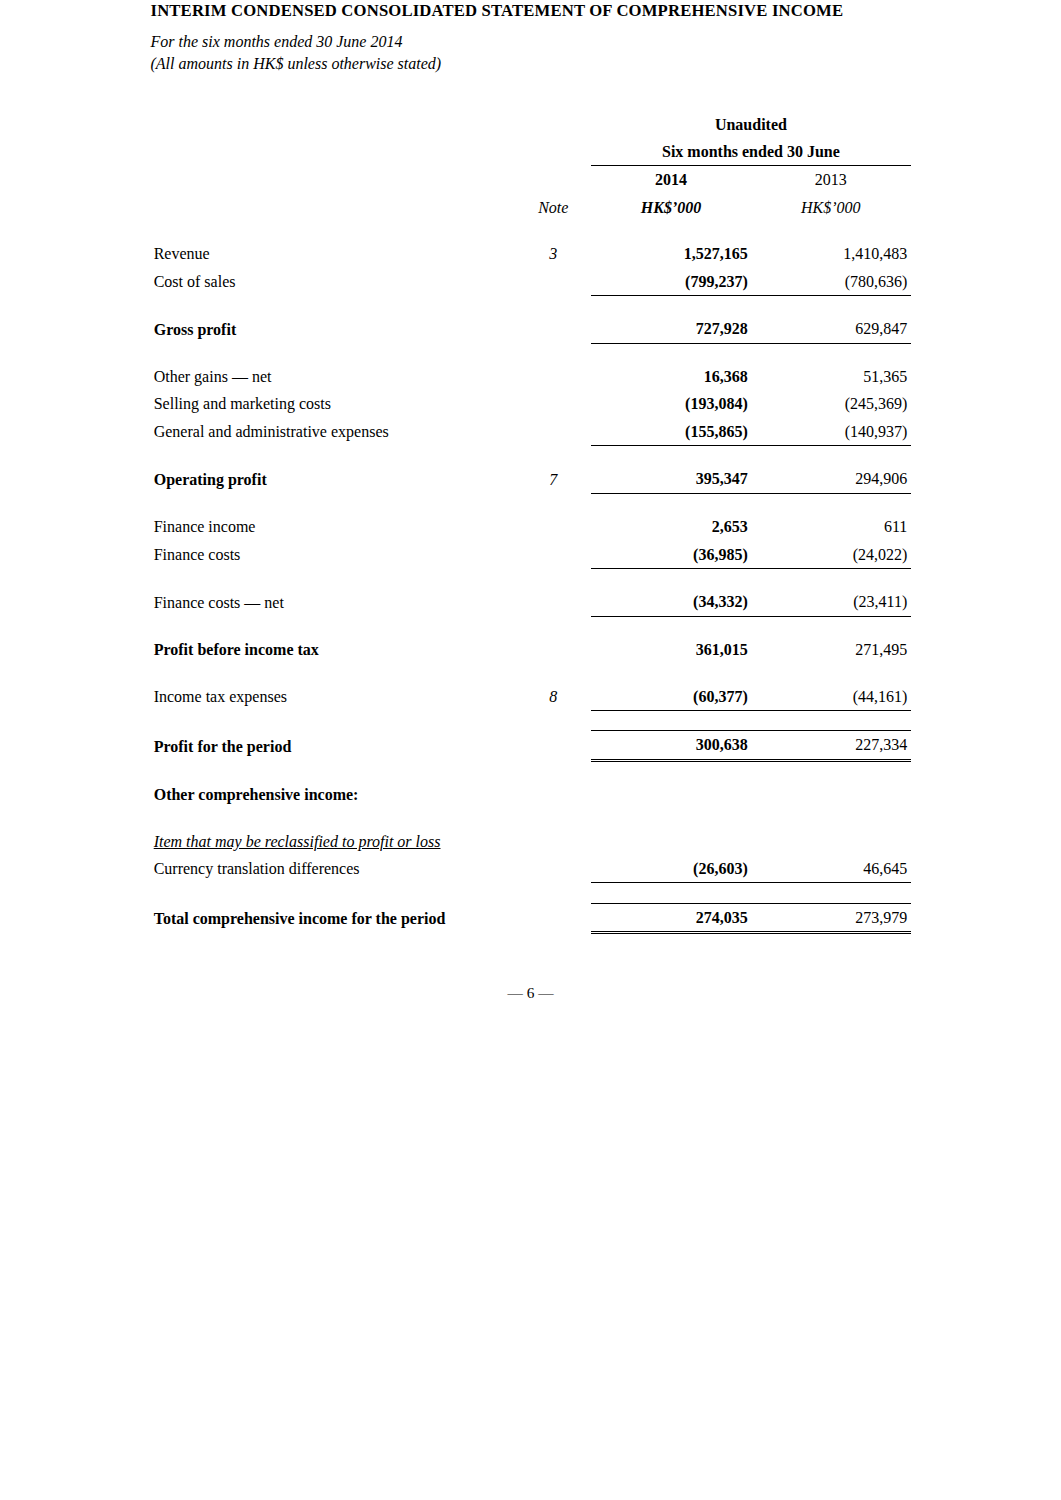INTERIM CONDENSED CONSOLIDATED STATEMENT OF COMPREHENSIVE INCOME
For the six months ended 30 June 2014
(All amounts in HK$ unless otherwise stated)
| | | Unaudited |
| | | Six months ended 30 June |
| | | 2014 | 2013 |
| | Note | HK$’000 | HK$’000 |
| Revenue | 3 | 1,527,165 | 1,410,483 |
| Cost of sales | | (799,237) | (780,636) |
| Gross profit | | 727,928 | 629,847 |
| Other gains — net | | 16,368 | 51,365 |
| Selling and marketing costs | | (193,084) | (245,369) |
| General and administrative expenses | | (155,865) | (140,937) |
| Operating profit | 7 | 395,347 | 294,906 |
| Finance income | | 2,653 | 611 |
| Finance costs | | (36,985) | (24,022) |
| Finance costs — net | | (34,332) | (23,411) |
| Profit before income tax | | 361,015 | 271,495 |
| Income tax expenses | 8 | (60,377) | (44,161) |
| Profit for the period | | 300,638 | 227,334 |
| Other comprehensive income: | | | |
| Item that may be reclassified to profit or loss | | | |
| Currency translation differences | | (26,603) | 46,645 |
| Total comprehensive income for the period | | 274,035 | 273,979 |
— 6 —